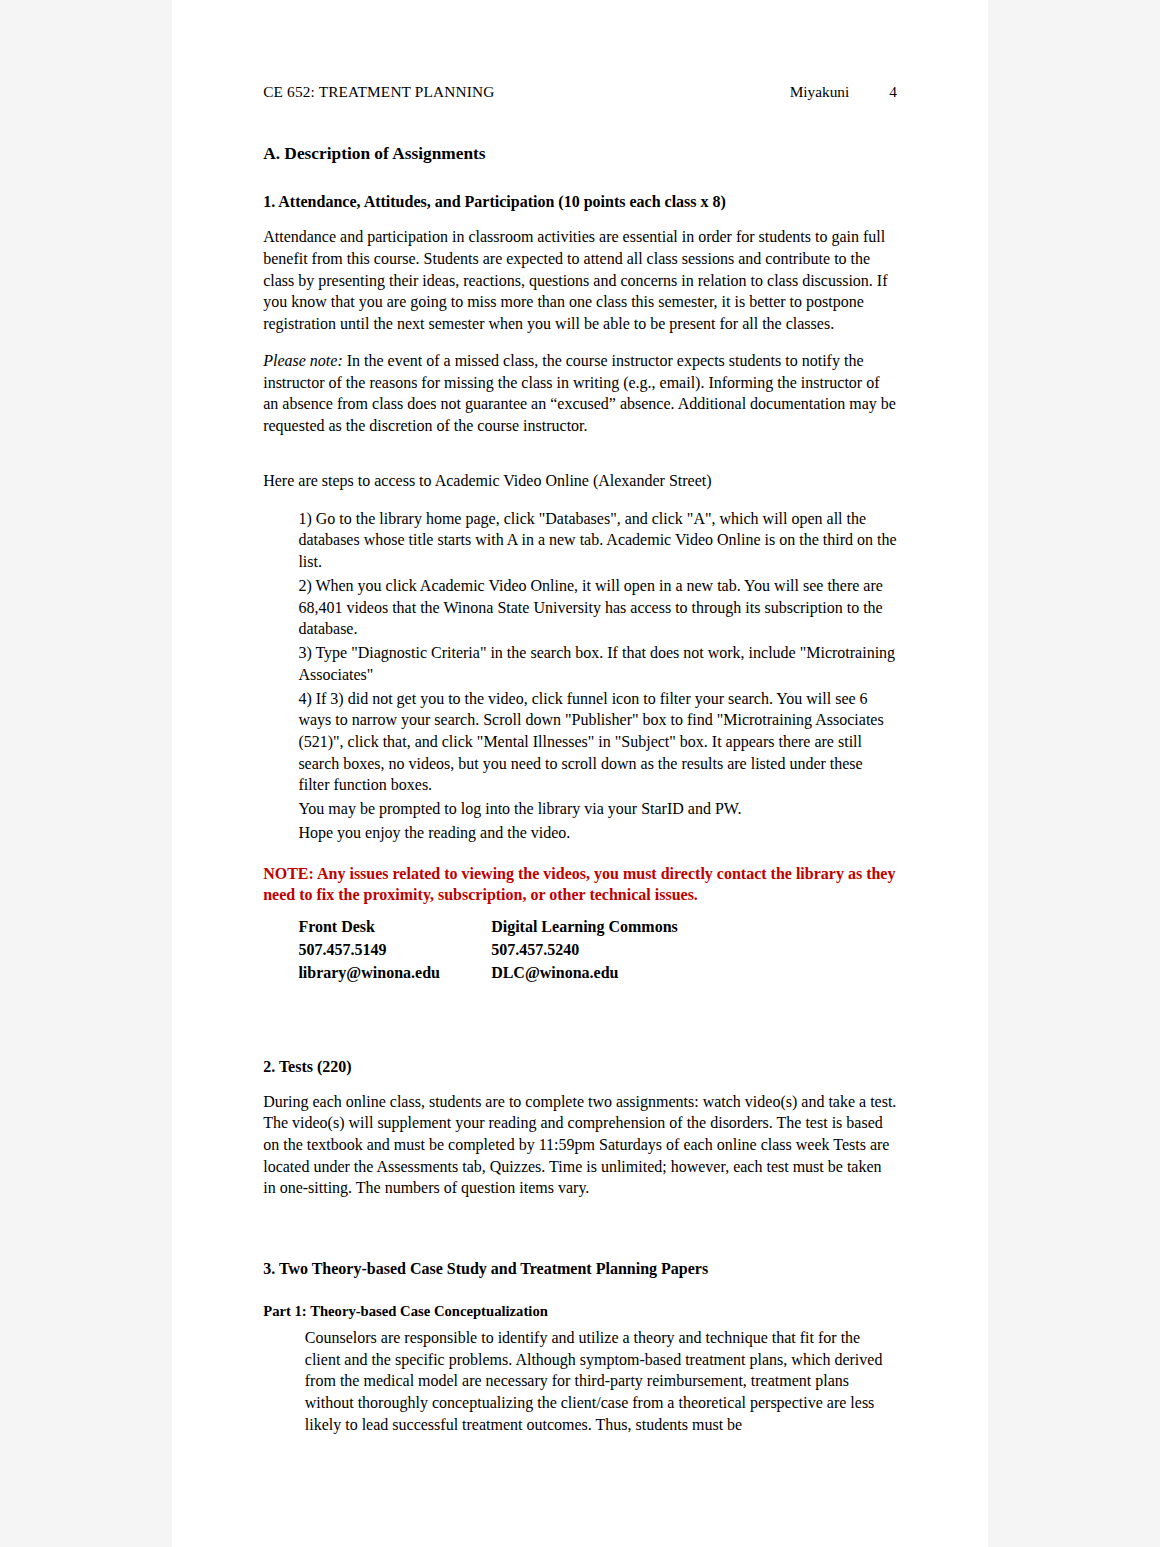CE 652: TREATMENT PLANNING Miyakuni 4
A. Description of Assignments
1. Attendance, Attitudes, and Participation (10 points each class x 8)
Attendance and participation in classroom activities are essential in order for students to gain full benefit from this course. Students are expected to attend all class sessions and contribute to the class by presenting their ideas, reactions, questions and concerns in relation to class discussion. If you know that you are going to miss more than one class this semester, it is better to postpone registration until the next semester when you will be able to be present for all the classes.
Please note: In the event of a missed class, the course instructor expects students to notify the instructor of the reasons for missing the class in writing (e.g., email). Informing the instructor of an absence from class does not guarantee an “excused” absence. Additional documentation may be requested as the discretion of the course instructor.
Here are steps to access to Academic Video Online (Alexander Street)
1) Go to the library home page, click "Databases", and click "A", which will open all the databases whose title starts with A in a new tab. Academic Video Online is on the third on the list.
2) When you click Academic Video Online, it will open in a new tab. You will see there are 68,401 videos that the Winona State University has access to through its subscription to the database.
3) Type "Diagnostic Criteria" in the search box. If that does not work, include "Microtraining Associates"
4) If 3) did not get you to the video, click funnel icon to filter your search. You will see 6 ways to narrow your search. Scroll down "Publisher" box to find "Microtraining Associates (521)", click that, and click "Mental Illnesses" in "Subject" box. It appears there are still search boxes, no videos, but you need to scroll down as the results are listed under these filter function boxes.
You may be prompted to log into the library via your StarID and PW.
Hope you enjoy the reading and the video.
NOTE: Any issues related to viewing the videos, you must directly contact the library as they need to fix the proximity, subscription, or other technical issues.
| Front Desk | Digital Learning Commons |
| 507.457.5149 | 507.457.5240 |
| library@winona.edu | DLC@winona.edu |
2. Tests (220)
During each online class, students are to complete two assignments: watch video(s) and take a test. The video(s) will supplement your reading and comprehension of the disorders. The test is based on the textbook and must be completed by 11:59pm Saturdays of each online class week Tests are located under the Assessments tab, Quizzes. Time is unlimited; however, each test must be taken in one-sitting. The numbers of question items vary.
3. Two Theory-based Case Study and Treatment Planning Papers
Part 1: Theory-based Case Conceptualization
Counselors are responsible to identify and utilize a theory and technique that fit for the client and the specific problems. Although symptom-based treatment plans, which derived from the medical model are necessary for third-party reimbursement, treatment plans without thoroughly conceptualizing the client/case from a theoretical perspective are less likely to lead successful treatment outcomes. Thus, students must be